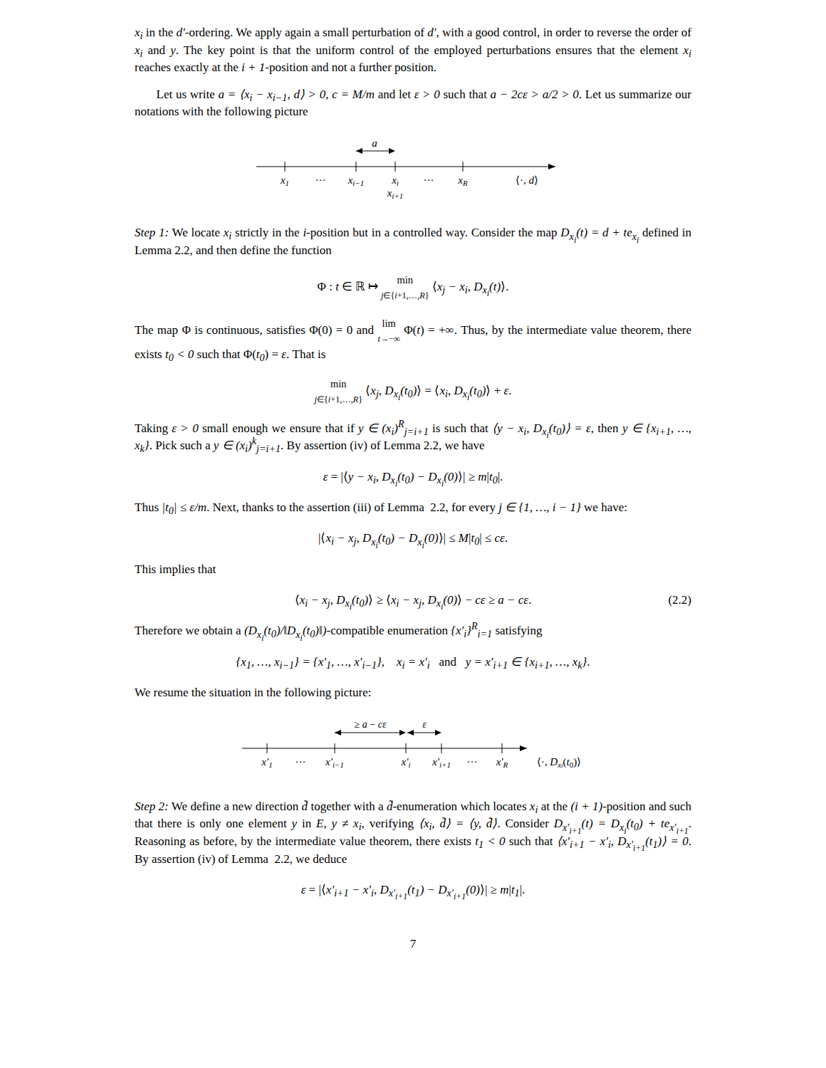xi in the d′-ordering. We apply again a small perturbation of d′, with a good control, in order to reverse the order of xi and y. The key point is that the uniform control of the employed perturbations ensures that the element xi reaches exactly at the i + 1-position and not a further position.
Let us write a = ⟨xi − xi−1, d⟩ > 0, c = M/m and let ε > 0 such that a − 2cε > a/2 > 0. Let us summarize our notations with the following picture
a x1 ··· xi−1 xi xi+1 ··· xR ⟨·, d⟩
Step 1: We locate xi strictly in the i-position but in a controlled way. Consider the map Dxi(t) = d + texi defined in Lemma 2.2, and then define the function
Φ : t ∈ ℝ ↦ min
j∈{i+1,…,R} ⟨xj − xi, Dxi(t)⟩.
The map Φ is continuous, satisfies Φ(0) = 0 and lim
t→−∞ Φ(t) = +∞. Thus, by the intermediate value theorem, there exists t0 < 0 such that Φ(t0) = ε. That is
min
j∈{i+1,…,R} ⟨xj, Dxi(t0)⟩ = ⟨xi, Dxi(t0)⟩ + ε.
Taking ε > 0 small enough we ensure that if y ∈ (xi)Rj=i+1 is such that ⟨y − xi, Dxi(t0)⟩ = ε, then y ∈ {xi+1, …, xk}. Pick such a y ∈ (xi)kj=i+1. By assertion (iv) of Lemma 2.2, we have
ε = |⟨y − xi, Dxi(t0) − Dxi(0)⟩| ≥ m|t0|.
Thus |t0| ≤ ε/m. Next, thanks to the assertion (iii) of Lemma 2.2, for every j ∈ {1, …, i − 1} we have:
|⟨xi − xj, Dxi(t0) − Dxi(0)⟩| ≤ M|t0| ≤ cε.
This implies that
⟨xi − xj, Dxi(t0)⟩ ≥ ⟨xi − xj, Dxi(0)⟩ − cε ≥ a − cε. (2.2)
Therefore we obtain a (Dxi(t0)/‖Dxi(t0)‖)-compatible enumeration {x′i}Ri=1 satisfying
{x1, …, xi−1} = {x′1, …, x′i−1}, xi = x′i and y = x′i+1 ∈ {xi+1, …, xk}.
We resume the situation in the following picture:
≥ a − cε ε x′1 ··· x′i−1 x′i x′i+1 ··· x′R ⟨·, Dxi(t0)⟩
Step 2: We define a new direction d̃ together with a d̃-enumeration which locates xi at the (i + 1)-position and such that there is only one element y in E, y ≠ xi, verifying ⟨xi, d̃⟩ = ⟨y, d̃⟩. Consider Dx′i+1(t) = Dxi(t0) + tex′i+1. Reasoning as before, by the intermediate value theorem, there exists t1 < 0 such that ⟨x′i+1 − x′i, Dx′i+1(t1)⟩ = 0. By assertion (iv) of Lemma 2.2, we deduce
ε = |⟨x′i+1 − x′i, Dx′i+1(t1) − Dx′i+1(0)⟩| ≥ m|t1|.
7